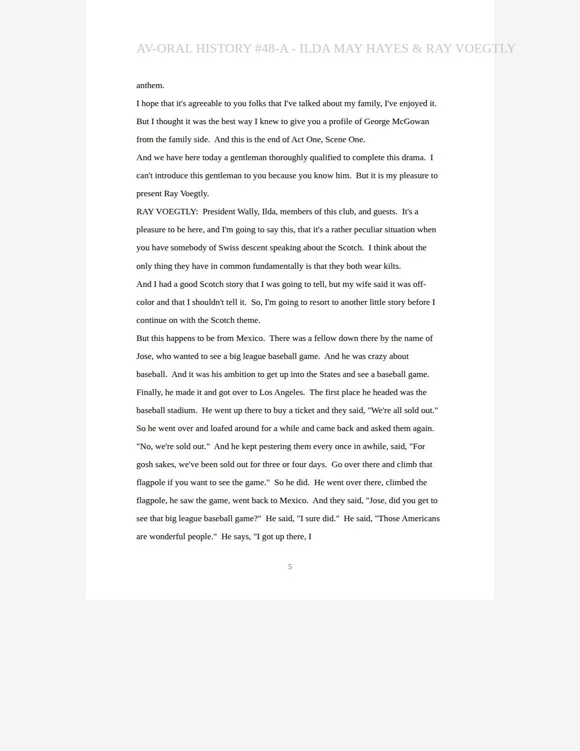AV-ORAL HISTORY #48-A - ILDA MAY HAYES & RAY VOEGTLY
anthem.
I hope that it's agreeable to you folks that I've talked about my family, I've enjoyed it. But I thought it was the best way I knew to give you a profile of George McGowan from the family side. And this is the end of Act One, Scene One.
And we have here today a gentleman thoroughly qualified to complete this drama. I can't introduce this gentleman to you because you know him. But it is my pleasure to present Ray Voegtly.
RAY VOEGTLY: President Wally, Ilda, members of this club, and guests. It's a pleasure to be here, and I'm going to say this, that it's a rather peculiar situation when you have somebody of Swiss descent speaking about the Scotch. I think about the only thing they have in common fundamentally is that they both wear kilts.
And I had a good Scotch story that I was going to tell, but my wife said it was off-color and that I shouldn't tell it. So, I'm going to resort to another little story before I continue on with the Scotch theme.
But this happens to be from Mexico. There was a fellow down there by the name of Jose, who wanted to see a big league baseball game. And he was crazy about baseball. And it was his ambition to get up into the States and see a baseball game. Finally, he made it and got over to Los Angeles. The first place he headed was the baseball stadium. He went up there to buy a ticket and they said, "We're all sold out." So he went over and loafed around for a while and came back and asked them again. "No, we're sold out." And he kept pestering them every once in awhile, said, "For gosh sakes, we've been sold out for three or four days. Go over there and climb that flagpole if you want to see the game." So he did. He went over there, climbed the flagpole, he saw the game, went back to Mexico. And they said, "Jose, did you get to see that big league baseball game?" He said, "I sure did." He said, "Those Americans are wonderful people." He says, "I got up there, I
5